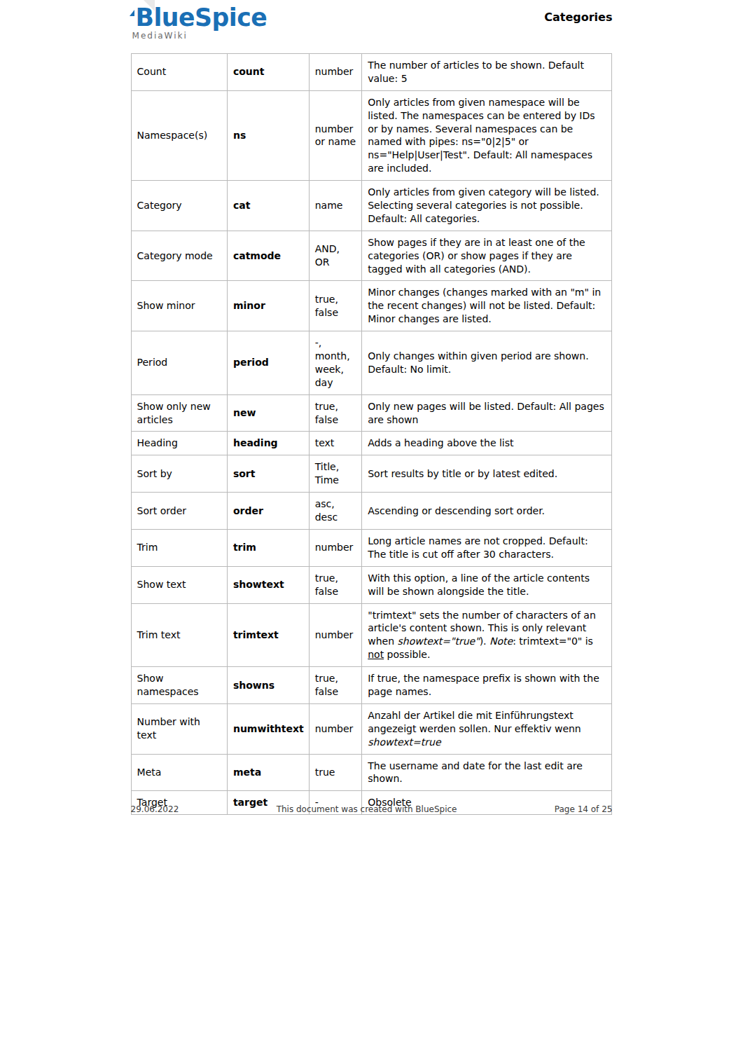Blue Spice
MediaWiki
Categories
| Count | count | number | The number of articles to be shown. Default value: 5 |
| Namespace(s) | ns | number or name | Only articles from given namespace will be listed. The namespaces can be entered by IDs or by names. Several namespaces can be named with pipes: ns="0/2/5" or ns="Help/User/Test". Default: All namespaces are included. |
| Category | cat | name | Only articles from given category will be listed. Selecting several categories is not possible. Default: All categories. |
| Category mode | catmode | AND, OR | Show pages if they are in at least one of the categories (OR) or show pages if they are tagged with all categories (AND). |
| Show minor | minor | true, false | Minor changes (changes marked with an "m" in the recent changes) will not be listed. Default: Minor changes are listed. |
| Period | period | -, month, week, day | Only changes within given period are shown. Default: No limit. |
| Show only new articles | new | true, false | Only new pages will be listed. Default: All pages are shown |
| Heading | heading | text | Adds a heading above the list |
| Sort by | sort | Title, Time | Sort results by title or by latest edited. |
| Sort order | order | asc, desc | Ascending or descending sort order. |
| Trim | trim | number | Long article names are not cropped. Default: The title is cut off after 30 characters. |
| Show text | showtext | true, false | With this option, a line of the article contents will be shown alongside the title. |
| Trim text | trimtext | number | "trimtext" sets the number of characters of an article's content shown. This is only relevant when showtext="true" ). Note : trimtext="0" is not possible. |
| Show namespaces | showns | true, false | If true, the namespace prefix is shown with the page names. |
| Number with text | numwithtext | number | Anzahl der Artikel die mit Einführungstext angezeigt werden sollen. Nur effektiv wenn showtext=true |
| Meta | meta | true | The username and date for the last edit are shown. |
| Target | target | - | Obsolete |
29.06.2022
This document was created with BlueSpice
Page 14 of 25